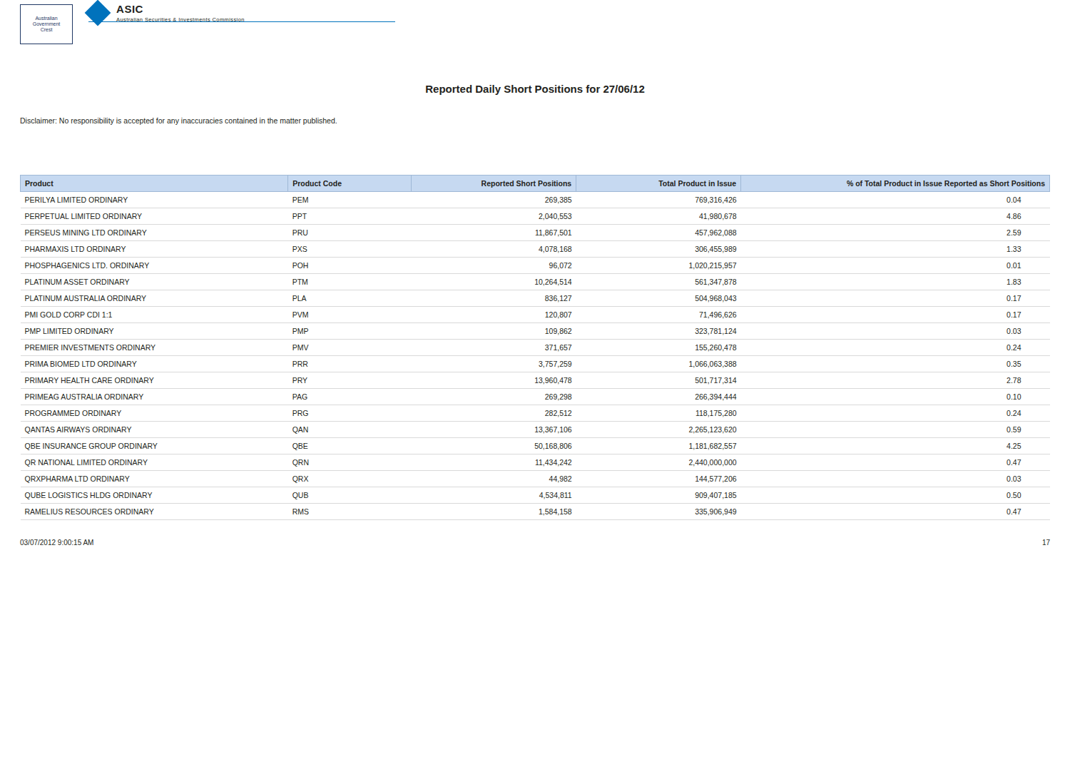Australian
Government
Crest
ASIC
Australian Securities & Investments Commission
Reported Daily Short Positions for 27/06/12
Disclaimer: No responsibility is accepted for any inaccuracies contained in the matter published.
| Product | Product Code | Reported Short Positions | Total Product in Issue | % of Total Product in Issue Reported as Short Positions |
| --- | --- | --- | --- | --- |
| PERILYA LIMITED ORDINARY | PEM | 269,385 | 769,316,426 | 0.04 |
| PERPETUAL LIMITED ORDINARY | PPT | 2,040,553 | 41,980,678 | 4.86 |
| PERSEUS MINING LTD ORDINARY | PRU | 11,867,501 | 457,962,088 | 2.59 |
| PHARMAXIS LTD ORDINARY | PXS | 4,078,168 | 306,455,989 | 1.33 |
| PHOSPHAGENICS LTD. ORDINARY | POH | 96,072 | 1,020,215,957 | 0.01 |
| PLATINUM ASSET ORDINARY | PTM | 10,264,514 | 561,347,878 | 1.83 |
| PLATINUM AUSTRALIA ORDINARY | PLA | 836,127 | 504,968,043 | 0.17 |
| PMI GOLD CORP CDI 1:1 | PVM | 120,807 | 71,496,626 | 0.17 |
| PMP LIMITED ORDINARY | PMP | 109,862 | 323,781,124 | 0.03 |
| PREMIER INVESTMENTS ORDINARY | PMV | 371,657 | 155,260,478 | 0.24 |
| PRIMA BIOMED LTD ORDINARY | PRR | 3,757,259 | 1,066,063,388 | 0.35 |
| PRIMARY HEALTH CARE ORDINARY | PRY | 13,960,478 | 501,717,314 | 2.78 |
| PRIMEAG AUSTRALIA ORDINARY | PAG | 269,298 | 266,394,444 | 0.10 |
| PROGRAMMED ORDINARY | PRG | 282,512 | 118,175,280 | 0.24 |
| QANTAS AIRWAYS ORDINARY | QAN | 13,367,106 | 2,265,123,620 | 0.59 |
| QBE INSURANCE GROUP ORDINARY | QBE | 50,168,806 | 1,181,682,557 | 4.25 |
| QR NATIONAL LIMITED ORDINARY | QRN | 11,434,242 | 2,440,000,000 | 0.47 |
| QRXPHARMA LTD ORDINARY | QRX | 44,982 | 144,577,206 | 0.03 |
| QUBE LOGISTICS HLDG ORDINARY | QUB | 4,534,811 | 909,407,185 | 0.50 |
| RAMELIUS RESOURCES ORDINARY | RMS | 1,584,158 | 335,906,949 | 0.47 |
03/07/2012 9:00:15 AM
17